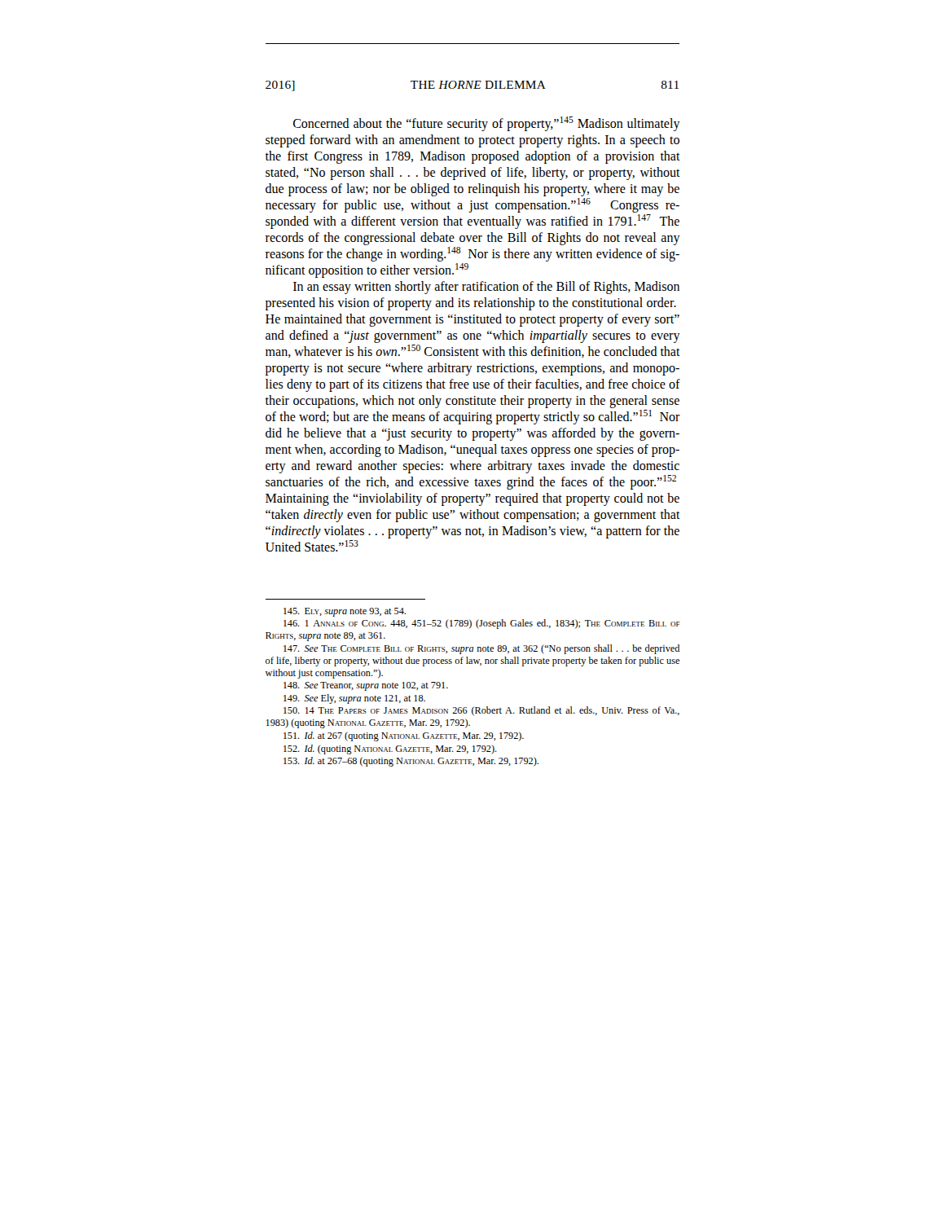2016] THE HORNE DILEMMA 811
Concerned about the “future security of property,”145 Madison ultimately stepped forward with an amendment to protect property rights. In a speech to the first Congress in 1789, Madison proposed adoption of a provision that stated, “No person shall . . . be deprived of life, liberty, or property, without due process of law; nor be obliged to relinquish his property, where it may be necessary for public use, without a just compensation.”146 Congress responded with a different version that eventually was ratified in 1791.147 The records of the congressional debate over the Bill of Rights do not reveal any reasons for the change in wording.148 Nor is there any written evidence of significant opposition to either version.149
In an essay written shortly after ratification of the Bill of Rights, Madison presented his vision of property and its relationship to the constitutional order. He maintained that government is “instituted to protect property of every sort” and defined a “just government” as one “which impartially secures to every man, whatever is his own.”150 Consistent with this definition, he concluded that property is not secure “where arbitrary restrictions, exemptions, and monopolies deny to part of its citizens that free use of their faculties, and free choice of their occupations, which not only constitute their property in the general sense of the word; but are the means of acquiring property strictly so called.”151 Nor did he believe that a “just security to property” was afforded by the government when, according to Madison, “unequal taxes oppress one species of property and reward another species: where arbitrary taxes invade the domestic sanctuaries of the rich, and excessive taxes grind the faces of the poor.”152 Maintaining the “inviolability of property” required that property could not be “taken directly even for public use” without compensation; a government that “indirectly violates . . . property” was not, in Madison’s view, “a pattern for the United States.”153
Ely, supra note 93, at 54.
1 Annals of Cong. 448, 451–52 (1789) (Joseph Gales ed., 1834); The Complete Bill of Rights, supra note 89, at 361.
See The Complete Bill of Rights, supra note 89, at 362 (“No person shall . . . be deprived of life, liberty or property, without due process of law, nor shall private property be taken for public use without just compensation.”).
See Treanor, supra note 102, at 791.
See Ely, supra note 121, at 18.
14 The Papers of James Madison 266 (Robert A. Rutland et al. eds., Univ. Press of Va., 1983) (quoting National Gazette, Mar. 29, 1792).
Id. at 267 (quoting National Gazette, Mar. 29, 1792).
Id. (quoting National Gazette, Mar. 29, 1792).
Id. at 267–68 (quoting National Gazette, Mar. 29, 1792).